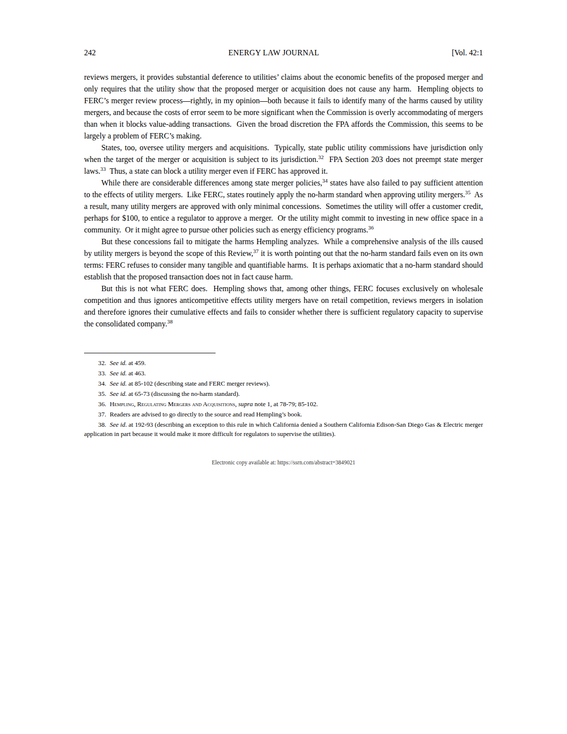242 ENERGY LAW JOURNAL [Vol. 42:1
reviews mergers, it provides substantial deference to utilities’ claims about the economic benefits of the proposed merger and only requires that the utility show that the proposed merger or acquisition does not cause any harm. Hempling objects to FERC’s merger review process—rightly, in my opinion—both because it fails to identify many of the harms caused by utility mergers, and because the costs of error seem to be more significant when the Commission is overly accommodating of mergers than when it blocks value-adding transactions. Given the broad discretion the FPA affords the Commission, this seems to be largely a problem of FERC’s making.
States, too, oversee utility mergers and acquisitions. Typically, state public utility commissions have jurisdiction only when the target of the merger or acquisition is subject to its jurisdiction.32 FPA Section 203 does not preempt state merger laws.33 Thus, a state can block a utility merger even if FERC has approved it.
While there are considerable differences among state merger policies,34 states have also failed to pay sufficient attention to the effects of utility mergers. Like FERC, states routinely apply the no-harm standard when approving utility mergers.35 As a result, many utility mergers are approved with only minimal concessions. Sometimes the utility will offer a customer credit, perhaps for $100, to entice a regulator to approve a merger. Or the utility might commit to investing in new office space in a community. Or it might agree to pursue other policies such as energy efficiency programs.36
But these concessions fail to mitigate the harms Hempling analyzes. While a comprehensive analysis of the ills caused by utility mergers is beyond the scope of this Review,37 it is worth pointing out that the no-harm standard fails even on its own terms: FERC refuses to consider many tangible and quantifiable harms. It is perhaps axiomatic that a no-harm standard should establish that the proposed transaction does not in fact cause harm.
But this is not what FERC does. Hempling shows that, among other things, FERC focuses exclusively on wholesale competition and thus ignores anticompetitive effects utility mergers have on retail competition, reviews mergers in isolation and therefore ignores their cumulative effects and fails to consider whether there is sufficient regulatory capacity to supervise the consolidated company.38
See id. at 459.
See id. at 463.
See id. at 85-102 (describing state and FERC merger reviews).
See id. at 65-73 (discussing the no-harm standard).
Hempling, Regulating Mergers and Acquisitions, supra note 1, at 78-79; 85-102.
Readers are advised to go directly to the source and read Hempling’s book.
See id. at 192-93 (describing an exception to this rule in which California denied a Southern California Edison-San Diego Gas & Electric merger application in part because it would make it more difficult for regulators to supervise the utilities).
Electronic copy available at: https://ssrn.com/abstract=3849021